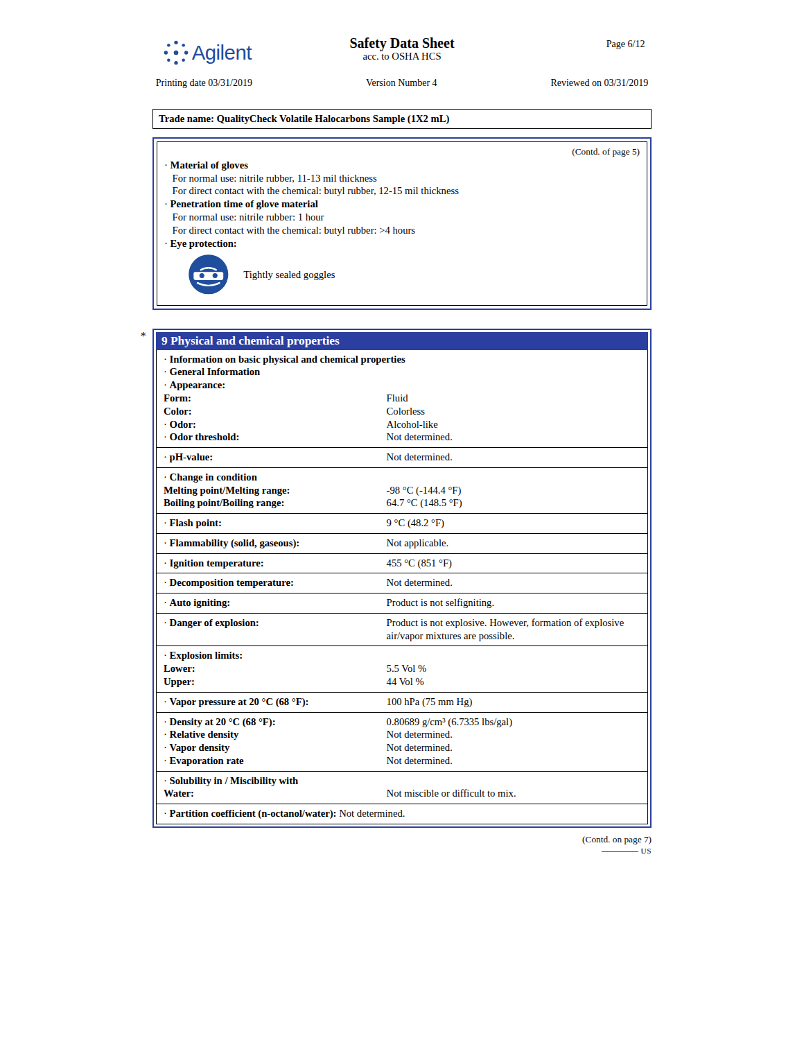Agilent
Page 6/12
Safety Data Sheet
acc. to OSHA HCS
Printing date 03/31/2019
Version Number 4
Reviewed on 03/31/2019
Trade name: QualityCheck Volatile Halocarbons Sample (1X2 mL)
(Contd. of page 5)
· Material of gloves
For normal use: nitrile rubber, 11-13 mil thickness
For direct contact with the chemical: butyl rubber, 12-15 mil thickness
· Penetration time of glove material
For normal use: nitrile rubber: 1 hour
For direct contact with the chemical: butyl rubber: >4 hours
· Eye protection:
Tightly sealed goggles
*
9 Physical and chemical properties
| · Information on basic physical and chemical properties |
| · General Information |
| · Appearance: |
| Form: | Fluid |
| Color: | Colorless |
| · Odor: | Alcohol-like |
| · Odor threshold: | Not determined. |
| · pH-value: | Not determined. |
| · Change in condition |
| Melting point/Melting range: | -98 °C (-144.4 °F) |
| Boiling point/Boiling range: | 64.7 °C (148.5 °F) |
| · Flash point: | 9 °C (48.2 °F) |
| · Flammability (solid, gaseous): | Not applicable. |
| · Ignition temperature: | 455 °C (851 °F) |
| · Decomposition temperature: | Not determined. |
| · Auto igniting: | Product is not selfigniting. |
| · Danger of explosion: | Product is not explosive. However, formation of explosive air/vapor mixtures are possible. |
| · Explosion limits: |
| Lower: | 5.5 Vol % |
| Upper: | 44 Vol % |
| · Vapor pressure at 20 °C (68 °F): | 100 hPa (75 mm Hg) |
| · Density at 20 °C (68 °F): | 0.80689 g/cm³ (6.7335 lbs/gal) |
| · Relative density | Not determined. |
| · Vapor density | Not determined. |
| · Evaporation rate | Not determined. |
| · Solubility in / Miscibility with |
| Water: | Not miscible or difficult to mix. |
| · Partition coefficient (n-octanol/water): Not determined. |
(Contd. on page 7)
US